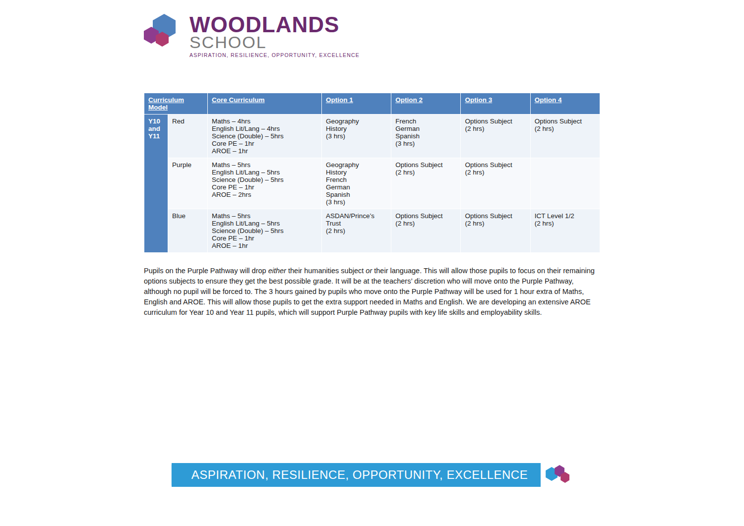WOODLANDS SCHOOL ASPIRATION, RESILIENCE, OPPORTUNITY, EXCELLENCE
| Curriculum Model | Core Curriculum | Option 1 | Option 2 | Option 3 | Option 4 |
| --- | --- | --- | --- | --- | --- |
| Y10 and Y11 | Red | Maths – 4hrs English Lit/Lang – 4hrs Science (Double) – 5hrs Core PE – 1hr AROE – 1hr | Geography History (3 hrs) | French German Spanish (3 hrs) | Options Subject (2 hrs) | Options Subject (2 hrs) |
| Purple | Maths – 5hrs English Lit/Lang – 5hrs Science (Double) – 5hrs Core PE – 1hr AROE – 2hrs | Geography History French German Spanish (3 hrs) | Options Subject (2 hrs) | Options Subject (2 hrs) | |
| Blue | Maths – 5hrs English Lit/Lang – 5hrs Science (Double) – 5hrs Core PE – 1hr AROE – 1hr | ASDAN/Prince’s Trust (2 hrs) | Options Subject (2 hrs) | Options Subject (2 hrs) | ICT Level 1/2 (2 hrs) |
Pupils on the Purple Pathway will drop either their humanities subject or their language. This will allow those pupils to focus on their remaining options subjects to ensure they get the best possible grade. It will be at the teachers’ discretion who will move onto the Purple Pathway, although no pupil will be forced to. The 3 hours gained by pupils who move onto the Purple Pathway will be used for 1 hour extra of Maths, English and AROE. This will allow those pupils to get the extra support needed in Maths and English. We are developing an extensive AROE curriculum for Year 10 and Year 11 pupils, which will support Purple Pathway pupils with key life skills and employability skills.
ASPIRATION, RESILIENCE, OPPORTUNITY, EXCELLENCE